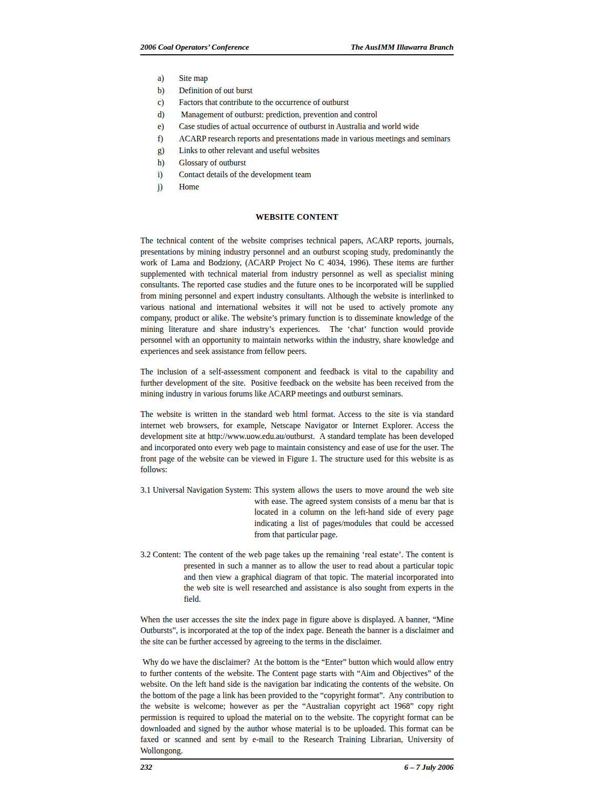2006 Coal Operators’ Conference The AusIMM Illawarra Branch
a) Site map
b) Definition of out burst
c) Factors that contribute to the occurrence of outburst
d) Management of outburst: prediction, prevention and control
e) Case studies of actual occurrence of outburst in Australia and world wide
f) ACARP research reports and presentations made in various meetings and seminars
g) Links to other relevant and useful websites
h) Glossary of outburst
i) Contact details of the development team
j) Home
WEBSITE CONTENT
The technical content of the website comprises technical papers, ACARP reports, journals, presentations by mining industry personnel and an outburst scoping study, predominantly the work of Lama and Bodziony, (ACARP Project No C 4034, 1996). These items are further supplemented with technical material from industry personnel as well as specialist mining consultants. The reported case studies and the future ones to be incorporated will be supplied from mining personnel and expert industry consultants. Although the website is interlinked to various national and international websites it will not be used to actively promote any company, product or alike. The website’s primary function is to disseminate knowledge of the mining literature and share industry’s experiences. The ‘chat’ function would provide personnel with an opportunity to maintain networks within the industry, share knowledge and experiences and seek assistance from fellow peers.
The inclusion of a self-assessment component and feedback is vital to the capability and further development of the site. Positive feedback on the website has been received from the mining industry in various forums like ACARP meetings and outburst seminars.
The website is written in the standard web html format. Access to the site is via standard internet web browsers, for example, Netscape Navigator or Internet Explorer. Access the development site at http://www.uow.edu.au/outburst. A standard template has been developed and incorporated onto every web page to maintain consistency and ease of use for the user. The front page of the website can be viewed in Figure 1. The structure used for this website is as follows:
3.1 Universal Navigation System: This system allows the users to move around the web site with ease. The agreed system consists of a menu bar that is located in a column on the left-hand side of every page indicating a list of pages/modules that could be accessed from that particular page.
3.2 Content: The content of the web page takes up the remaining ‘real estate’. The content is presented in such a manner as to allow the user to read about a particular topic and then view a graphical diagram of that topic. The material incorporated into the web site is well researched and assistance is also sought from experts in the field.
When the user accesses the site the index page in figure above is displayed. A banner, “Mine Outbursts”, is incorporated at the top of the index page. Beneath the banner is a disclaimer and the site can be further accessed by agreeing to the terms in the disclaimer.
Why do we have the disclaimer? At the bottom is the “Enter” button which would allow entry to further contents of the website. The Content page starts with “Aim and Objectives” of the website. On the left hand side is the navigation bar indicating the contents of the website. On the bottom of the page a link has been provided to the “copyright format”. Any contribution to the website is welcome; however as per the “Australian copyright act 1968” copy right permission is required to upload the material on to the website. The copyright format can be downloaded and signed by the author whose material is to be uploaded. This format can be faxed or scanned and sent by e-mail to the Research Training Librarian, University of Wollongong.
232 6 – 7 July 2006